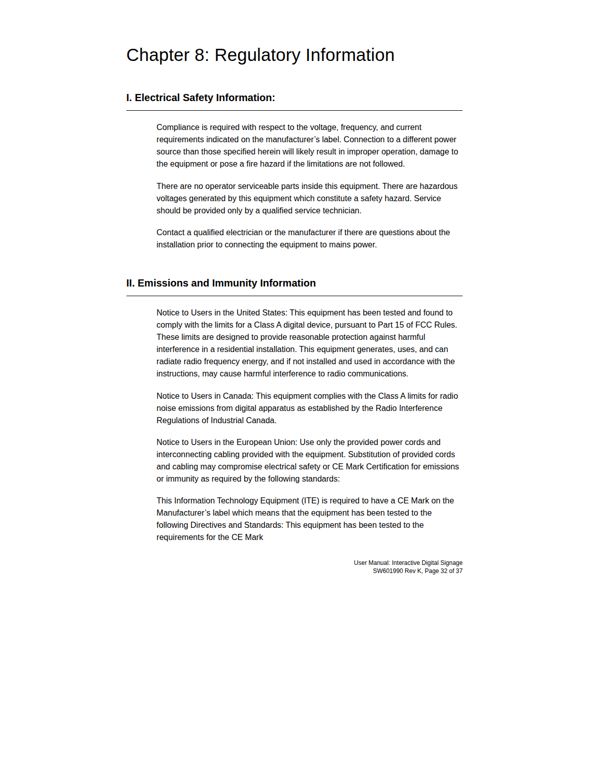Chapter 8: Regulatory Information
I. Electrical Safety Information:
Compliance is required with respect to the voltage, frequency, and current requirements indicated on the manufacturer’s label. Connection to a different power source than those specified herein will likely result in improper operation, damage to the equipment or pose a fire hazard if the limitations are not followed.
There are no operator serviceable parts inside this equipment. There are hazardous voltages generated by this equipment which constitute a safety hazard. Service should be provided only by a qualified service technician.
Contact a qualified electrician or the manufacturer if there are questions about the installation prior to connecting the equipment to mains power.
II. Emissions and Immunity Information
Notice to Users in the United States: This equipment has been tested and found to comply with the limits for a Class A digital device, pursuant to Part 15 of FCC Rules. These limits are designed to provide reasonable protection against harmful interference in a residential installation. This equipment generates, uses, and can radiate radio frequency energy, and if not installed and used in accordance with the instructions, may cause harmful interference to radio communications.
Notice to Users in Canada: This equipment complies with the Class A limits for radio noise emissions from digital apparatus as established by the Radio Interference Regulations of Industrial Canada.
Notice to Users in the European Union: Use only the provided power cords and interconnecting cabling provided with the equipment. Substitution of provided cords and cabling may compromise electrical safety or CE Mark Certification for emissions or immunity as required by the following standards:
This Information Technology Equipment (ITE) is required to have a CE Mark on the Manufacturer’s label which means that the equipment has been tested to the following Directives and Standards: This equipment has been tested to the requirements for the CE Mark
User Manual: Interactive Digital Signage
SW601990 Rev K, Page 32 of 37